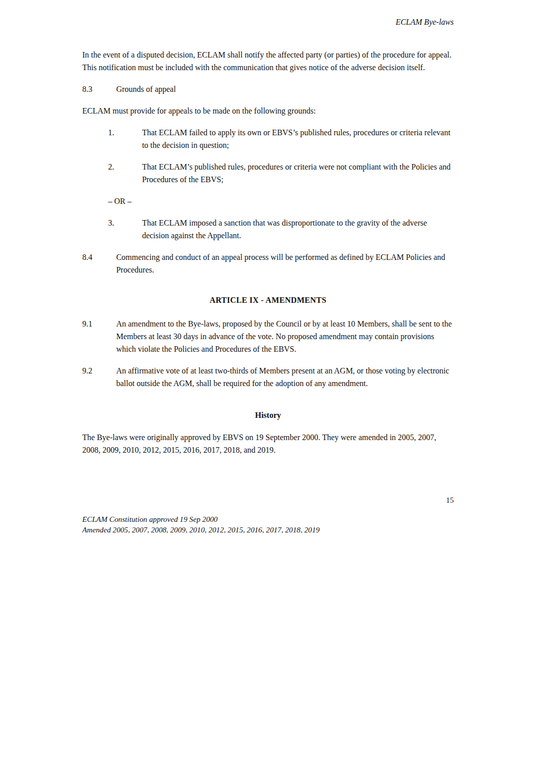ECLAM Bye-laws
In the event of a disputed decision, ECLAM shall notify the affected party (or parties) of the procedure for appeal. This notification must be included with the communication that gives notice of the adverse decision itself.
8.3
Grounds of appeal
ECLAM must provide for appeals to be made on the following grounds:
1.
That ECLAM failed to apply its own or EBVS’s published rules, procedures or criteria relevant to the decision in question;
2.
That ECLAM’s published rules, procedures or criteria were not compliant with the Policies and Procedures of the EBVS;
– OR –
3.
That ECLAM imposed a sanction that was disproportionate to the gravity of the adverse decision against the Appellant.
8.4
Commencing and conduct of an appeal process will be performed as defined by ECLAM Policies and Procedures.
ARTICLE IX - AMENDMENTS
9.1
An amendment to the Bye-laws, proposed by the Council or by at least 10 Members, shall be sent to the Members at least 30 days in advance of the vote. No proposed amendment may contain provisions which violate the Policies and Procedures of the EBVS.
9.2
An affirmative vote of at least two-thirds of Members present at an AGM, or those voting by electronic ballot outside the AGM, shall be required for the adoption of any amendment.
History
The Bye-laws were originally approved by EBVS on 19 September 2000. They were amended in 2005, 2007, 2008, 2009, 2010, 2012, 2015, 2016, 2017, 2018, and 2019.
15
ECLAM Constitution approved 19 Sep 2000
Amended 2005, 2007, 2008, 2009, 2010, 2012, 2015, 2016, 2017, 2018, 2019